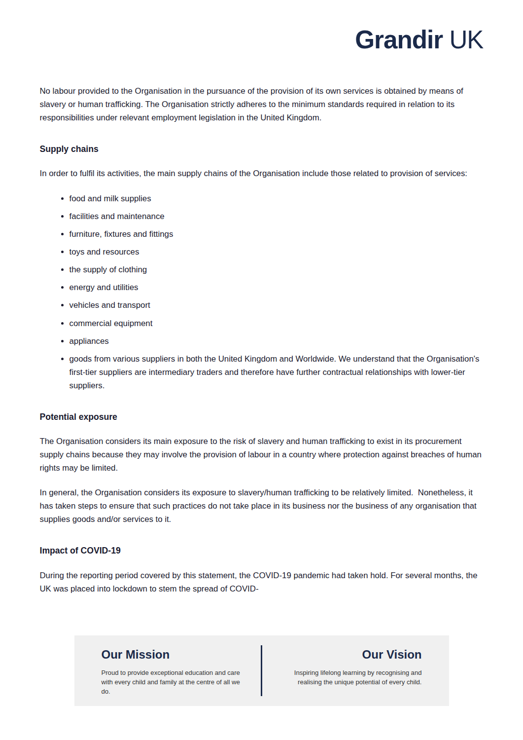Grandir UK
No labour provided to the Organisation in the pursuance of the provision of its own services is obtained by means of slavery or human trafficking. The Organisation strictly adheres to the minimum standards required in relation to its responsibilities under relevant employment legislation in the United Kingdom.
Supply chains
In order to fulfil its activities, the main supply chains of the Organisation include those related to provision of services:
food and milk supplies
facilities and maintenance
furniture, fixtures and fittings
toys and resources
the supply of clothing
energy and utilities
vehicles and transport
commercial equipment
appliances
goods from various suppliers in both the United Kingdom and Worldwide. We understand that the Organisation's first-tier suppliers are intermediary traders and therefore have further contractual relationships with lower-tier suppliers.
Potential exposure
The Organisation considers its main exposure to the risk of slavery and human trafficking to exist in its procurement supply chains because they may involve the provision of labour in a country where protection against breaches of human rights may be limited.
In general, the Organisation considers its exposure to slavery/human trafficking to be relatively limited. Nonetheless, it has taken steps to ensure that such practices do not take place in its business nor the business of any organisation that supplies goods and/or services to it.
Impact of COVID-19
During the reporting period covered by this statement, the COVID-19 pandemic had taken hold. For several months, the UK was placed into lockdown to stem the spread of COVID-
Our Mission
Proud to provide exceptional education and care with every child and family at the centre of all we do.
Our Vision
Inspiring lifelong learning by recognising and realising the unique potential of every child.